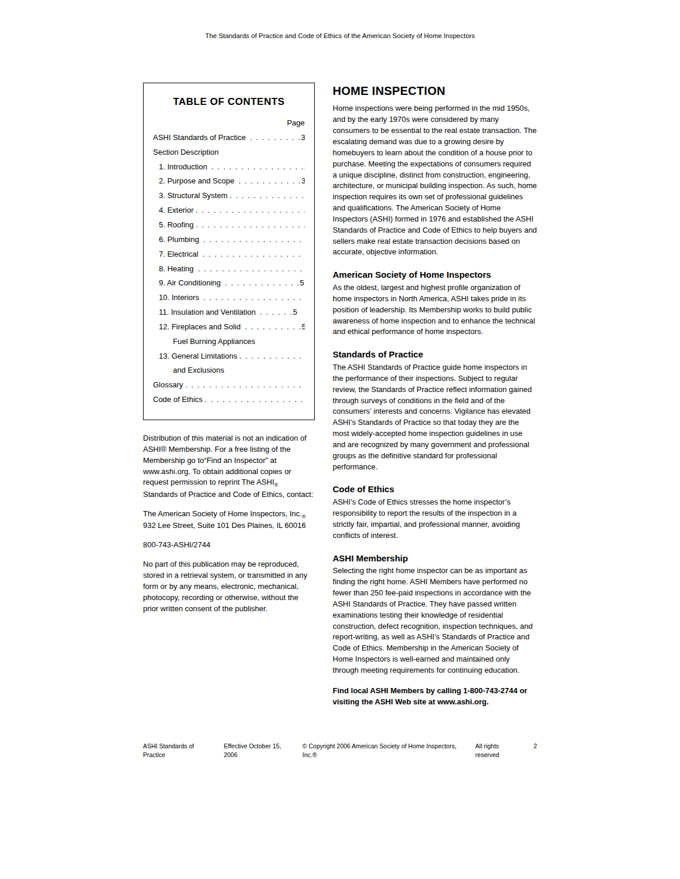The Standards of Practice and Code of Ethics of the American Society of Home Inspectors
TABLE OF CONTENTS
Page
ASHI Standards of Practice . . . . . . . . . 3
Section Description
1. Introduction . . . . . . . . . . . . . . . . 3
2. Purpose and Scope . . . . . . . . . . . 3
3. Structural System . . . . . . . . . . . . . 3
4. Exterior . . . . . . . . . . . . . . . . . . . . . 3
5. Roofing . . . . . . . . . . . . . . . . . . . . . 4
6. Plumbing . . . . . . . . . . . . . . . . . . . 4
7. Electrical . . . . . . . . . . . . . . . . . . . 4
8. Heating . . . . . . . . . . . . . . . . . . . 5
9. Air Conditioning . . . . . . . . . . . . . 5
10. Interiors . . . . . . . . . . . . . . . . . . 5
11. Insulation and Ventilation . . . . . . 5
12. Fireplaces and Solid . . . . . . . . . . 5
Fuel Burning Appliances
13. General Limitations . . . . . . . . . . . . 6
and Exclusions
Glossary . . . . . . . . . . . . . . . . . . . . . . . 7
Code of Ethics . . . . . . . . . . . . . . . . . . . 8
Distribution of this material is not an indication of ASHI® Membership. For a free listing of the Membership go to“Find an Inspector” at www.ashi.org. To obtain additional copies or request permission to reprint The ASHI® Standards of Practice and Code of Ethics, contact:
The American Society of Home Inspectors, Inc.®
932 Lee Street, Suite 101 Des Plaines, IL 60016
800-743-ASHI/2744
No part of this publication may be reproduced, stored in a retrieval system, or transmitted in any form or by any means, electronic, mechanical, photocopy, recording or otherwise, without the prior written consent of the publisher.
HOME INSPECTION
Home inspections were being performed in the mid 1950s, and by the early 1970s were considered by many consumers to be essential to the real estate transaction. The escalating demand was due to a growing desire by homebuyers to learn about the condition of a house prior to purchase. Meeting the expectations of consumers required a unique discipline, distinct from construction, engineering, architecture, or municipal building inspection. As such, home inspection requires its own set of professional guidelines and qualifications. The American Society of Home Inspectors (ASHI) formed in 1976 and established the ASHI Standards of Practice and Code of Ethics to help buyers and sellers make real estate transaction decisions based on accurate, objective information.
American Society of Home Inspectors
As the oldest, largest and highest profile organization of home inspectors in North America, ASHI takes pride in its position of leadership. Its Membership works to build public awareness of home inspection and to enhance the technical and ethical performance of home inspectors.
Standards of Practice
The ASHI Standards of Practice guide home inspectors in the performance of their inspections. Subject to regular review, the Standards of Practice reflect information gained through surveys of conditions in the field and of the consumers’ interests and concerns. Vigilance has elevated ASHI’s Standards of Practice so that today they are the most widely-accepted home inspection guidelines in use and are recognized by many government and professional groups as the definitive standard for professional performance.
Code of Ethics
ASHI’s Code of Ethics stresses the home inspector’s responsibility to report the results of the inspection in a strictly fair, impartial, and professional manner, avoiding conflicts of interest.
ASHI Membership
Selecting the right home inspector can be as important as finding the right home. ASHI Members have performed no fewer than 250 fee-paid inspections in accordance with the ASHI Standards of Practice. They have passed written examinations testing their knowledge of residential construction, defect recognition, inspection techniques, and report-writing, as well as ASHI’s Standards of Practice and Code of Ethics. Membership in the American Society of Home Inspectors is well-earned and maintained only through meeting requirements for continuing education.
Find local ASHI Members by calling 1-800-743-2744 or visiting the ASHI Web site at www.ashi.org.
ASHI Standards of Practice Effective October 15, 2006 © Copyright 2006 American Society of Home Inspectors, Inc.® All rights reserved 2